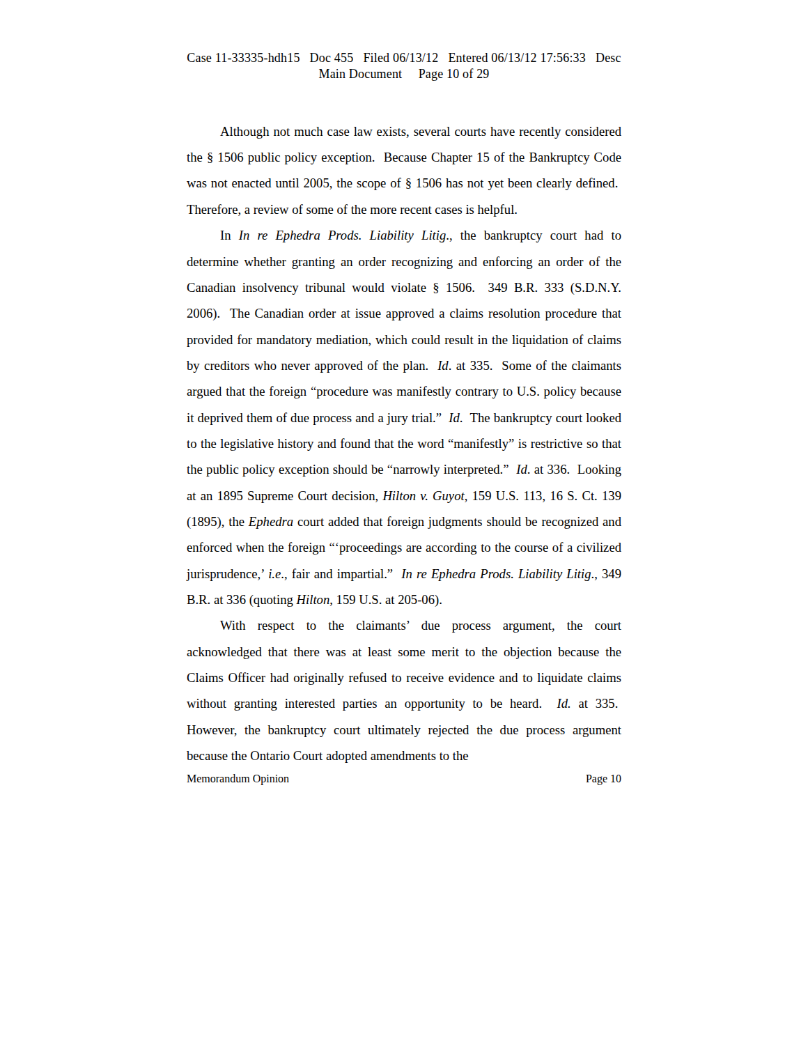Case 11-33335-hdh15 Doc 455 Filed 06/13/12 Entered 06/13/12 17:56:33 Desc
Main Document Page 10 of 29
Although not much case law exists, several courts have recently considered the § 1506 public policy exception. Because Chapter 15 of the Bankruptcy Code was not enacted until 2005, the scope of § 1506 has not yet been clearly defined. Therefore, a review of some of the more recent cases is helpful.
In In re Ephedra Prods. Liability Litig., the bankruptcy court had to determine whether granting an order recognizing and enforcing an order of the Canadian insolvency tribunal would violate § 1506. 349 B.R. 333 (S.D.N.Y. 2006). The Canadian order at issue approved a claims resolution procedure that provided for mandatory mediation, which could result in the liquidation of claims by creditors who never approved of the plan. Id. at 335. Some of the claimants argued that the foreign “procedure was manifestly contrary to U.S. policy because it deprived them of due process and a jury trial.” Id. The bankruptcy court looked to the legislative history and found that the word “manifestly” is restrictive so that the public policy exception should be “narrowly interpreted.” Id. at 336. Looking at an 1895 Supreme Court decision, Hilton v. Guyot, 159 U.S. 113, 16 S. Ct. 139 (1895), the Ephedra court added that foreign judgments should be recognized and enforced when the foreign “‘proceedings are according to the course of a civilized jurisprudence,’ i.e., fair and impartial.” In re Ephedra Prods. Liability Litig., 349 B.R. at 336 (quoting Hilton, 159 U.S. at 205-06).
With respect to the claimants’ due process argument, the court acknowledged that there was at least some merit to the objection because the Claims Officer had originally refused to receive evidence and to liquidate claims without granting interested parties an opportunity to be heard. Id. at 335. However, the bankruptcy court ultimately rejected the due process argument because the Ontario Court adopted amendments to the
Memorandum Opinion Page 10